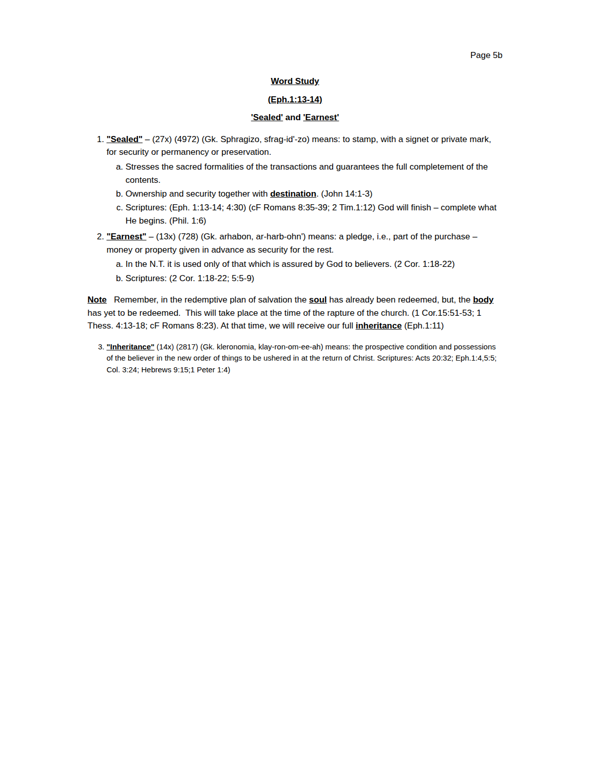Page 5b
Word Study
(Eph.1:13-14)
'Sealed' and 'Earnest'
"Sealed" – (27x) (4972) (Gk. Sphragizo, sfrag-id'-zo) means: to stamp, with a signet or private mark, for security or permanency or preservation.
Stresses the sacred formalities of the transactions and guarantees the full completement of the contents.
Ownership and security together with destination. (John 14:1-3)
Scriptures: (Eph. 1:13-14; 4:30) (cF Romans 8:35-39; 2 Tim.1:12) God will finish – complete what He begins. (Phil. 1:6)
"Earnest" – (13x) (728) (Gk. arhabon, ar-harb-ohn') means: a pledge, i.e., part of the purchase – money or property given in advance as security for the rest.
In the N.T. it is used only of that which is assured by God to believers. (2 Cor. 1:18-22)
Scriptures: (2 Cor. 1:18-22; 5:5-9)
Note Remember, in the redemptive plan of salvation the soul has already been redeemed, but, the body has yet to be redeemed. This will take place at the time of the rapture of the church. (1 Cor.15:51-53; 1 Thess. 4:13-18; cF Romans 8:23). At that time, we will receive our full inheritance (Eph.1:11)
"Inheritance" (14x) (2817) (Gk. kleronomia, klay-ron-om-ee-ah) means: the prospective condition and possessions of the believer in the new order of things to be ushered in at the return of Christ. Scriptures: Acts 20:32; Eph.1:4,5:5; Col. 3:24; Hebrews 9:15;1 Peter 1:4)